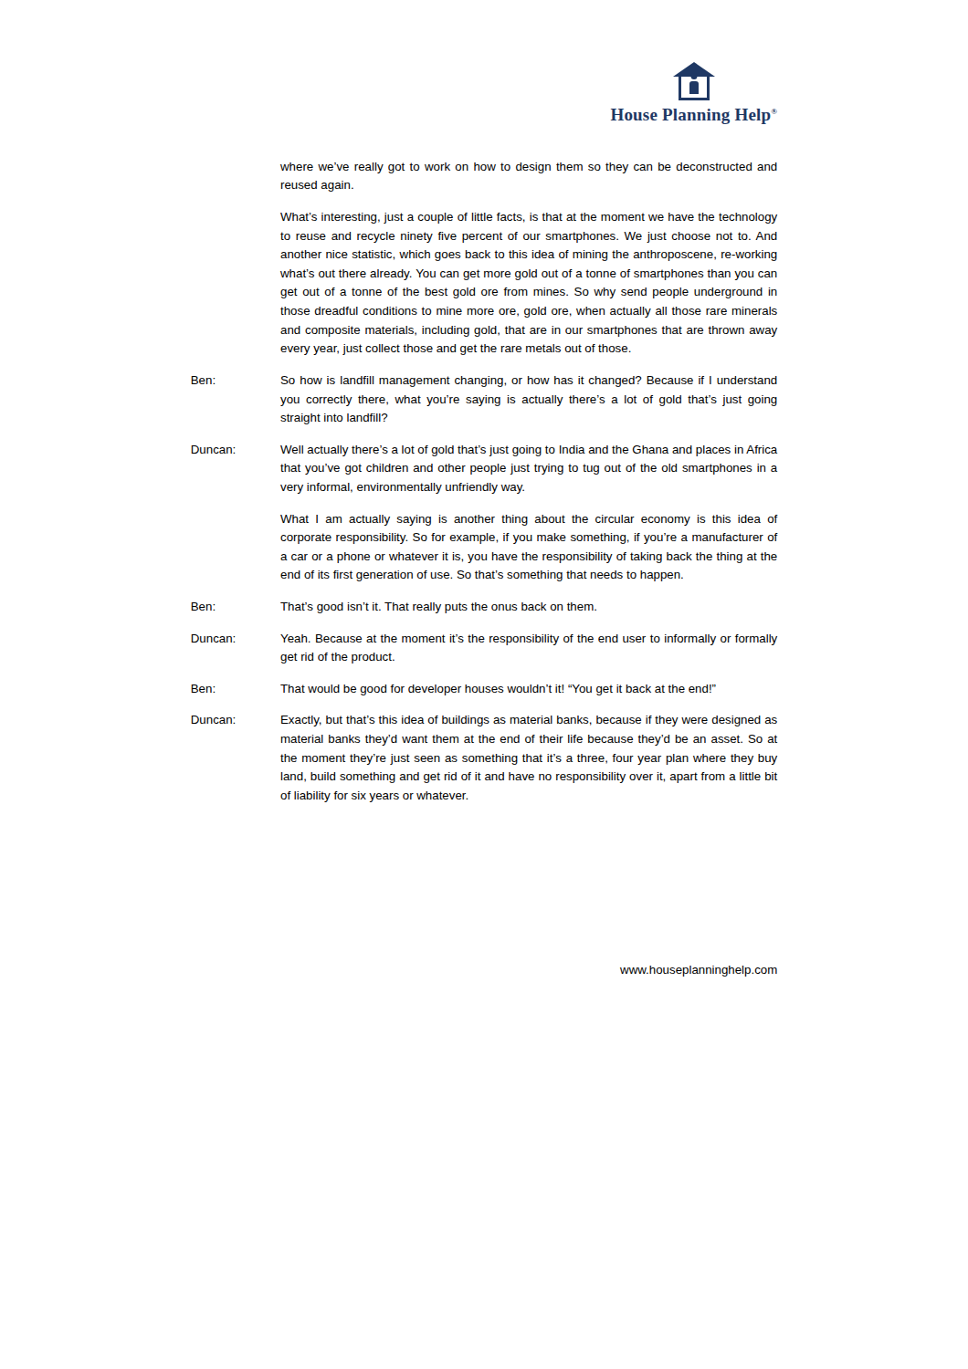House Planning Help®
where we’ve really got to work on how to design them so they can be deconstructed and reused again.
What’s interesting, just a couple of little facts, is that at the moment we have the technology to reuse and recycle ninety five percent of our smartphones. We just choose not to. And another nice statistic, which goes back to this idea of mining the anthroposcene, re-working what’s out there already. You can get more gold out of a tonne of smartphones than you can get out of a tonne of the best gold ore from mines. So why send people underground in those dreadful conditions to mine more ore, gold ore, when actually all those rare minerals and composite materials, including gold, that are in our smartphones that are thrown away every year, just collect those and get the rare metals out of those.
Ben:
So how is landfill management changing, or how has it changed? Because if I understand you correctly there, what you’re saying is actually there’s a lot of gold that’s just going straight into landfill?
Duncan:
Well actually there’s a lot of gold that’s just going to India and the Ghana and places in Africa that you’ve got children and other people just trying to tug out of the old smartphones in a very informal, environmentally unfriendly way.
What I am actually saying is another thing about the circular economy is this idea of corporate responsibility. So for example, if you make something, if you’re a manufacturer of a car or a phone or whatever it is, you have the responsibility of taking back the thing at the end of its first generation of use. So that’s something that needs to happen.
Ben:
That’s good isn’t it. That really puts the onus back on them.
Duncan:
Yeah. Because at the moment it’s the responsibility of the end user to informally or formally get rid of the product.
Ben:
That would be good for developer houses wouldn’t it! “You get it back at the end!”
Duncan:
Exactly, but that’s this idea of buildings as material banks, because if they were designed as material banks they’d want them at the end of their life because they’d be an asset. So at the moment they’re just seen as something that it’s a three, four year plan where they buy land, build something and get rid of it and have no responsibility over it, apart from a little bit of liability for six years or whatever.
www.houseplanninghelp.com